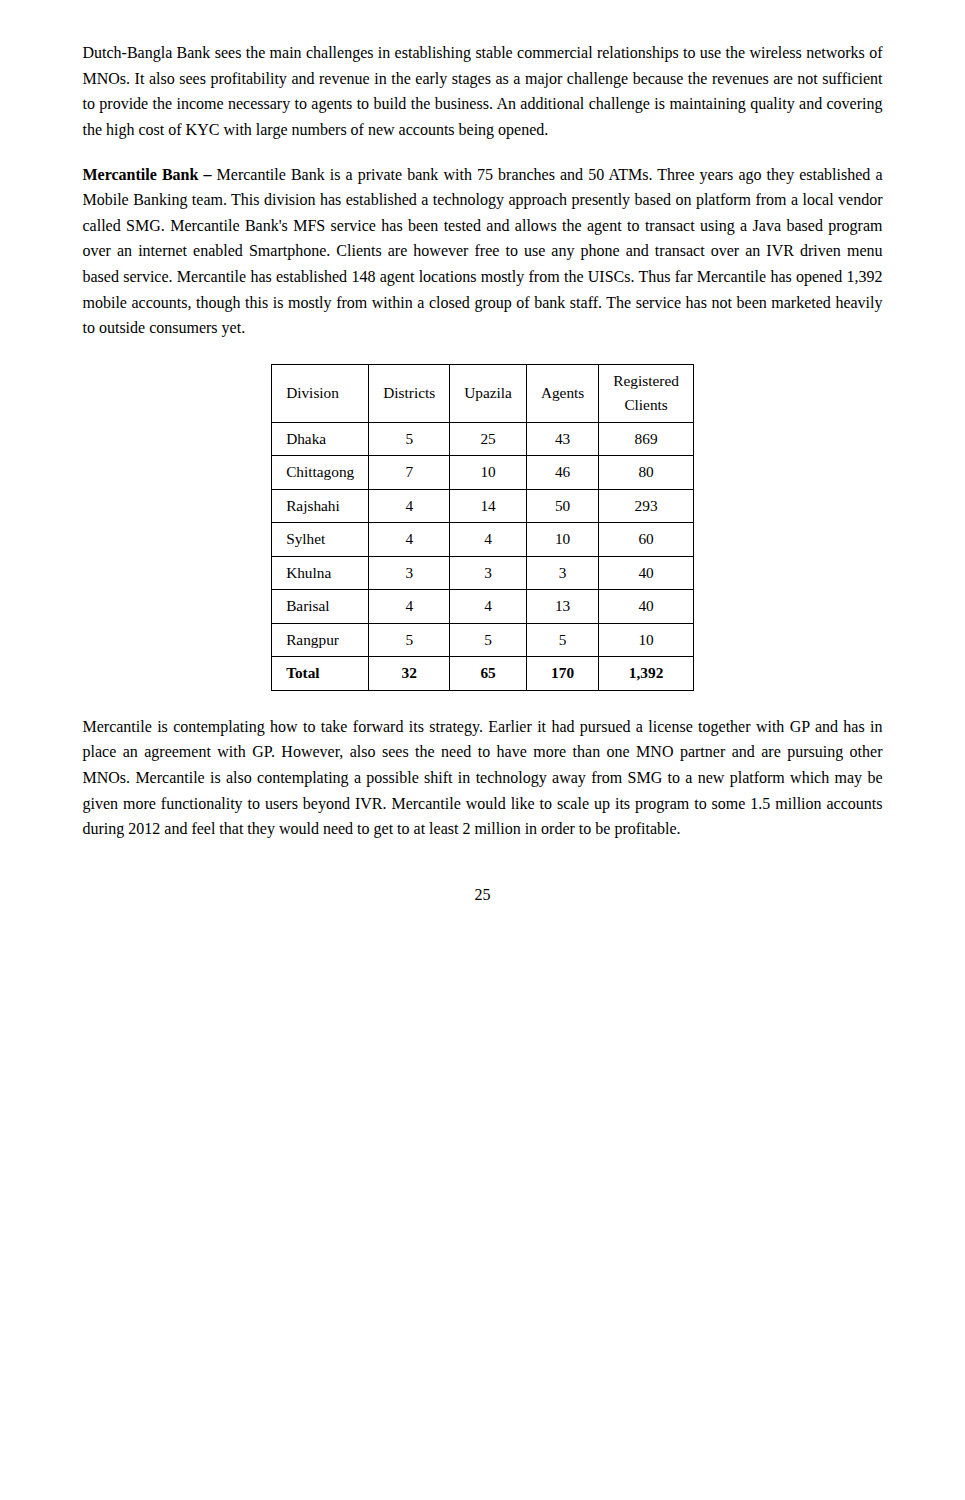Dutch-Bangla Bank sees the main challenges in establishing stable commercial relationships to use the wireless networks of MNOs. It also sees profitability and revenue in the early stages as a major challenge because the revenues are not sufficient to provide the income necessary to agents to build the business. An additional challenge is maintaining quality and covering the high cost of KYC with large numbers of new accounts being opened.
Mercantile Bank – Mercantile Bank is a private bank with 75 branches and 50 ATMs. Three years ago they established a Mobile Banking team. This division has established a technology approach presently based on platform from a local vendor called SMG. Mercantile Bank's MFS service has been tested and allows the agent to transact using a Java based program over an internet enabled Smartphone. Clients are however free to use any phone and transact over an IVR driven menu based service. Mercantile has established 148 agent locations mostly from the UISCs. Thus far Mercantile has opened 1,392 mobile accounts, though this is mostly from within a closed group of bank staff. The service has not been marketed heavily to outside consumers yet.
| Division | Districts | Upazila | Agents | Registered Clients |
| --- | --- | --- | --- | --- |
| Dhaka | 5 | 25 | 43 | 869 |
| Chittagong | 7 | 10 | 46 | 80 |
| Rajshahi | 4 | 14 | 50 | 293 |
| Sylhet | 4 | 4 | 10 | 60 |
| Khulna | 3 | 3 | 3 | 40 |
| Barisal | 4 | 4 | 13 | 40 |
| Rangpur | 5 | 5 | 5 | 10 |
| Total | 32 | 65 | 170 | 1,392 |
Mercantile is contemplating how to take forward its strategy. Earlier it had pursued a license together with GP and has in place an agreement with GP. However, also sees the need to have more than one MNO partner and are pursuing other MNOs. Mercantile is also contemplating a possible shift in technology away from SMG to a new platform which may be given more functionality to users beyond IVR. Mercantile would like to scale up its program to some 1.5 million accounts during 2012 and feel that they would need to get to at least 2 million in order to be profitable.
25